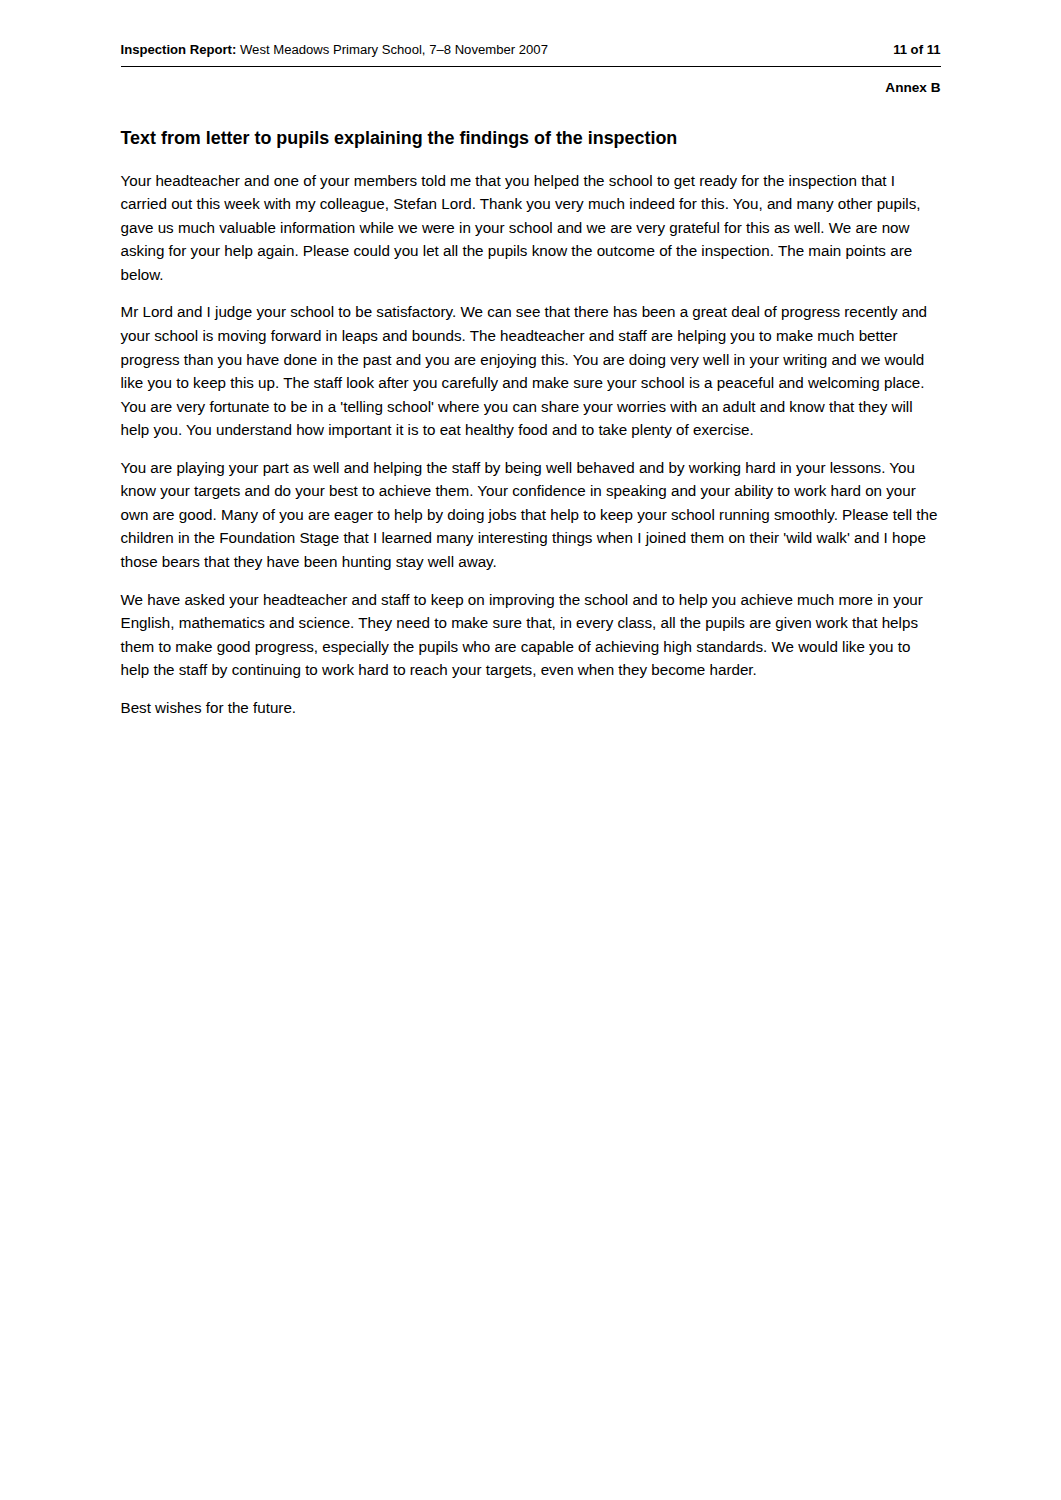Inspection Report: West Meadows Primary School, 7–8 November 2007
11 of 11
Annex B
Text from letter to pupils explaining the findings of the inspection
Your headteacher and one of your members told me that you helped the school to get ready for the inspection that I carried out this week with my colleague, Stefan Lord. Thank you very much indeed for this. You, and many other pupils, gave us much valuable information while we were in your school and we are very grateful for this as well. We are now asking for your help again. Please could you let all the pupils know the outcome of the inspection. The main points are below.
Mr Lord and I judge your school to be satisfactory. We can see that there has been a great deal of progress recently and your school is moving forward in leaps and bounds. The headteacher and staff are helping you to make much better progress than you have done in the past and you are enjoying this. You are doing very well in your writing and we would like you to keep this up. The staff look after you carefully and make sure your school is a peaceful and welcoming place. You are very fortunate to be in a 'telling school' where you can share your worries with an adult and know that they will help you. You understand how important it is to eat healthy food and to take plenty of exercise.
You are playing your part as well and helping the staff by being well behaved and by working hard in your lessons. You know your targets and do your best to achieve them. Your confidence in speaking and your ability to work hard on your own are good. Many of you are eager to help by doing jobs that help to keep your school running smoothly. Please tell the children in the Foundation Stage that I learned many interesting things when I joined them on their 'wild walk' and I hope those bears that they have been hunting stay well away.
We have asked your headteacher and staff to keep on improving the school and to help you achieve much more in your English, mathematics and science. They need to make sure that, in every class, all the pupils are given work that helps them to make good progress, especially the pupils who are capable of achieving high standards. We would like you to help the staff by continuing to work hard to reach your targets, even when they become harder.
Best wishes for the future.